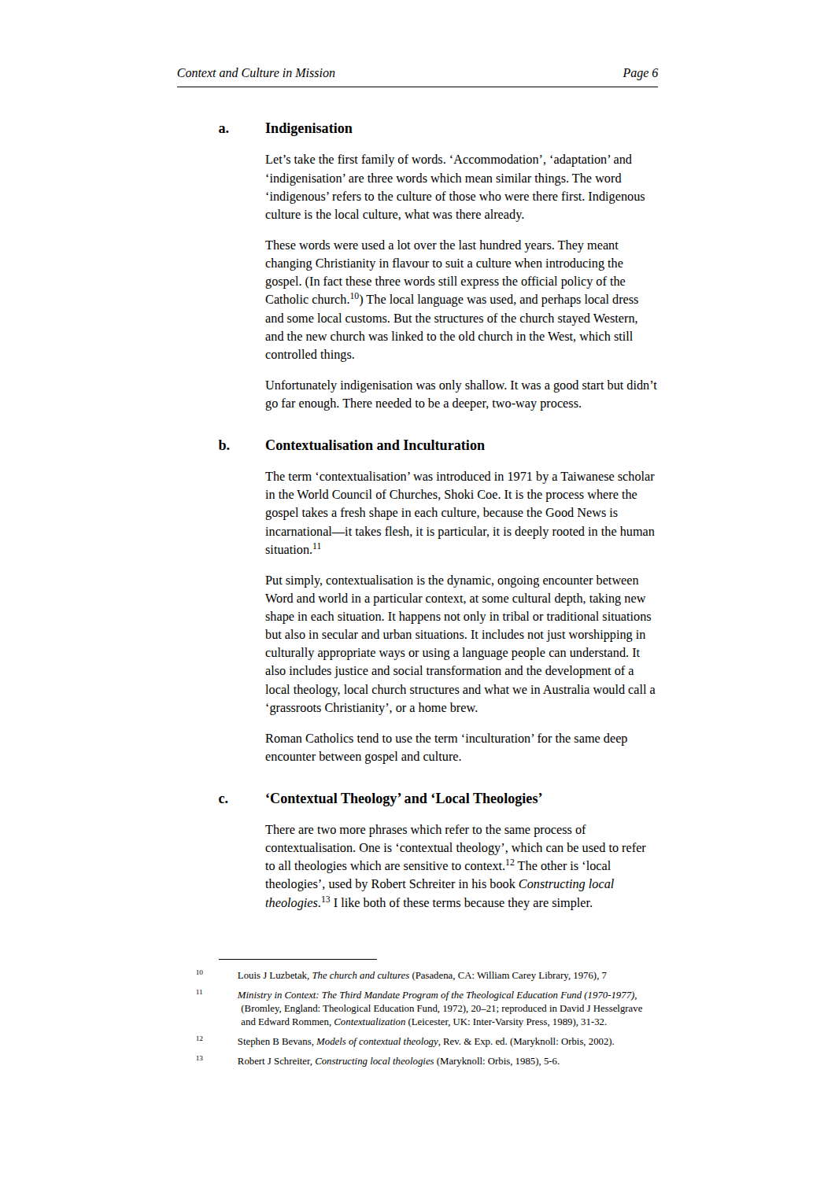Context and Culture in Mission Page 6
a. Indigenisation
Let’s take the first family of words. ‘Accommodation’, ‘adaptation’ and ‘indigenisation’ are three words which mean similar things. The word ‘indigenous’ refers to the culture of those who were there first. Indigenous culture is the local culture, what was there already.
These words were used a lot over the last hundred years. They meant changing Christianity in flavour to suit a culture when introducing the gospel. (In fact these three words still express the official policy of the Catholic church.10) The local language was used, and perhaps local dress and some local customs. But the structures of the church stayed Western, and the new church was linked to the old church in the West, which still controlled things.
Unfortunately indigenisation was only shallow. It was a good start but didn’t go far enough. There needed to be a deeper, two-way process.
b. Contextualisation and Inculturation
The term ‘contextualisation’ was introduced in 1971 by a Taiwanese scholar in the World Council of Churches, Shoki Coe. It is the process where the gospel takes a fresh shape in each culture, because the Good News is incarnational—it takes flesh, it is particular, it is deeply rooted in the human situation.11
Put simply, contextualisation is the dynamic, ongoing encounter between Word and world in a particular context, at some cultural depth, taking new shape in each situation. It happens not only in tribal or traditional situations but also in secular and urban situations. It includes not just worshipping in culturally appropriate ways or using a language people can understand. It also includes justice and social transformation and the development of a local theology, local church structures and what we in Australia would call a ‘grassroots Christianity’, or a home brew.
Roman Catholics tend to use the term ‘inculturation’ for the same deep encounter between gospel and culture.
c.‘Contextual Theology’ and ‘Local Theologies’
There are two more phrases which refer to the same process of contextualisation. One is ‘contextual theology’, which can be used to refer to all theologies which are sensitive to context.12 The other is ‘local theologies’, used by Robert Schreiter in his book Constructing local theologies.13 I like both of these terms because they are simpler.
10 Louis J Luzbetak, The church and cultures (Pasadena, CA: William Carey Library, 1976), 7
11 Ministry in Context: The Third Mandate Program of the Theological Education Fund (1970-1977), (Bromley, England: Theological Education Fund, 1972), 20–21; reproduced in David J Hesselgrave and Edward Rommen, Contextualization (Leicester, UK: Inter-Varsity Press, 1989), 31-32.
12 Stephen B Bevans, Models of contextual theology, Rev. & Exp. ed. (Maryknoll: Orbis, 2002).
13 Robert J Schreiter, Constructing local theologies (Maryknoll: Orbis, 1985), 5-6.